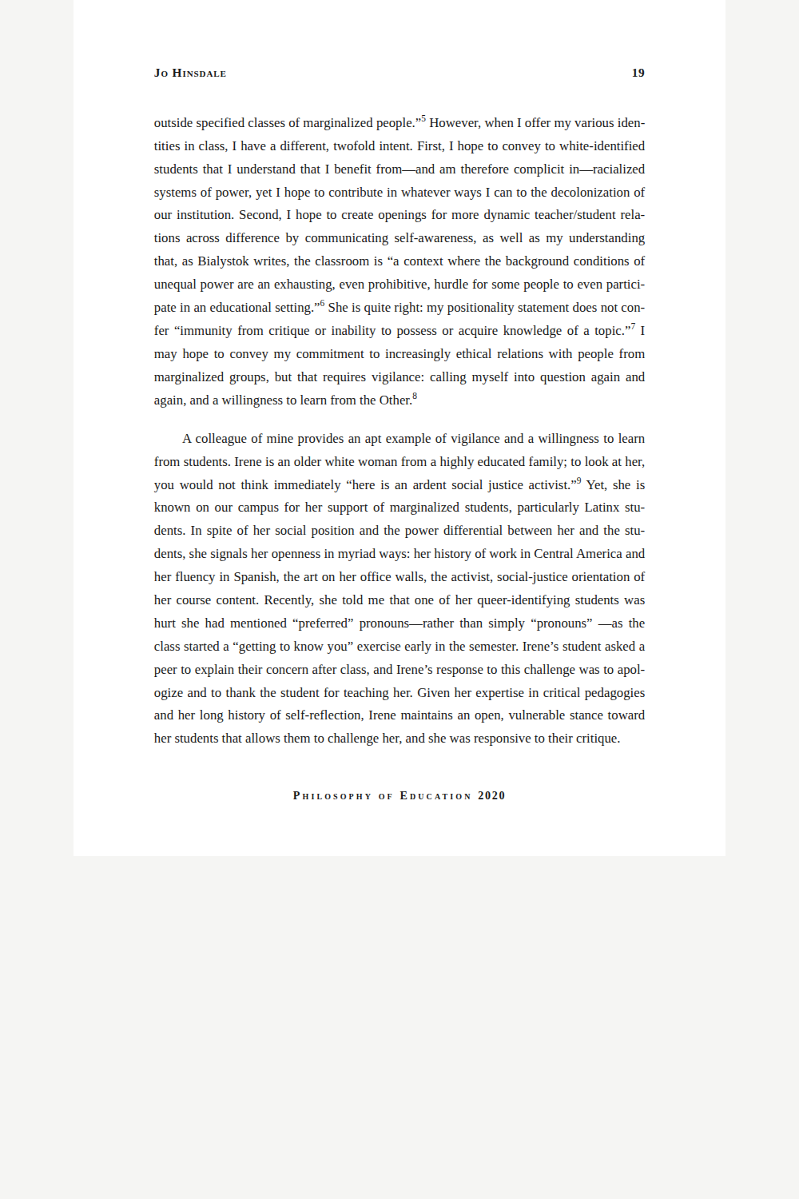Jo Hinsdale 19
outside specified classes of marginalized people.”5 However, when I offer my various identities in class, I have a different, twofold intent. First, I hope to convey to white-identified students that I understand that I benefit from—and am therefore complicit in—racialized systems of power, yet I hope to contribute in whatever ways I can to the decolonization of our institution. Second, I hope to create openings for more dynamic teacher/student relations across difference by communicating self-awareness, as well as my understanding that, as Bialystok writes, the classroom is “a context where the background conditions of unequal power are an exhausting, even prohibitive, hurdle for some people to even participate in an educational setting.”6 She is quite right: my positionality statement does not confer “immunity from critique or inability to possess or acquire knowledge of a topic.”7 I may hope to convey my commitment to increasingly ethical relations with people from marginalized groups, but that requires vigilance: calling myself into question again and again, and a willingness to learn from the Other.8
A colleague of mine provides an apt example of vigilance and a willingness to learn from students. Irene is an older white woman from a highly educated family; to look at her, you would not think immediately “here is an ardent social justice activist.”9 Yet, she is known on our campus for her support of marginalized students, particularly Latinx students. In spite of her social position and the power differential between her and the students, she signals her openness in myriad ways: her history of work in Central America and her fluency in Spanish, the art on her office walls, the activist, social-justice orientation of her course content. Recently, she told me that one of her queer-identifying students was hurt she had mentioned “preferred” pronouns—rather than simply “pronouns” —as the class started a “getting to know you” exercise early in the semester. Irene’s student asked a peer to explain their concern after class, and Irene’s response to this challenge was to apologize and to thank the student for teaching her. Given her expertise in critical pedagogies and her long history of self-reflection, Irene maintains an open, vulnerable stance toward her students that allows them to challenge her, and she was responsive to their critique.
Philosophy of Education 2020